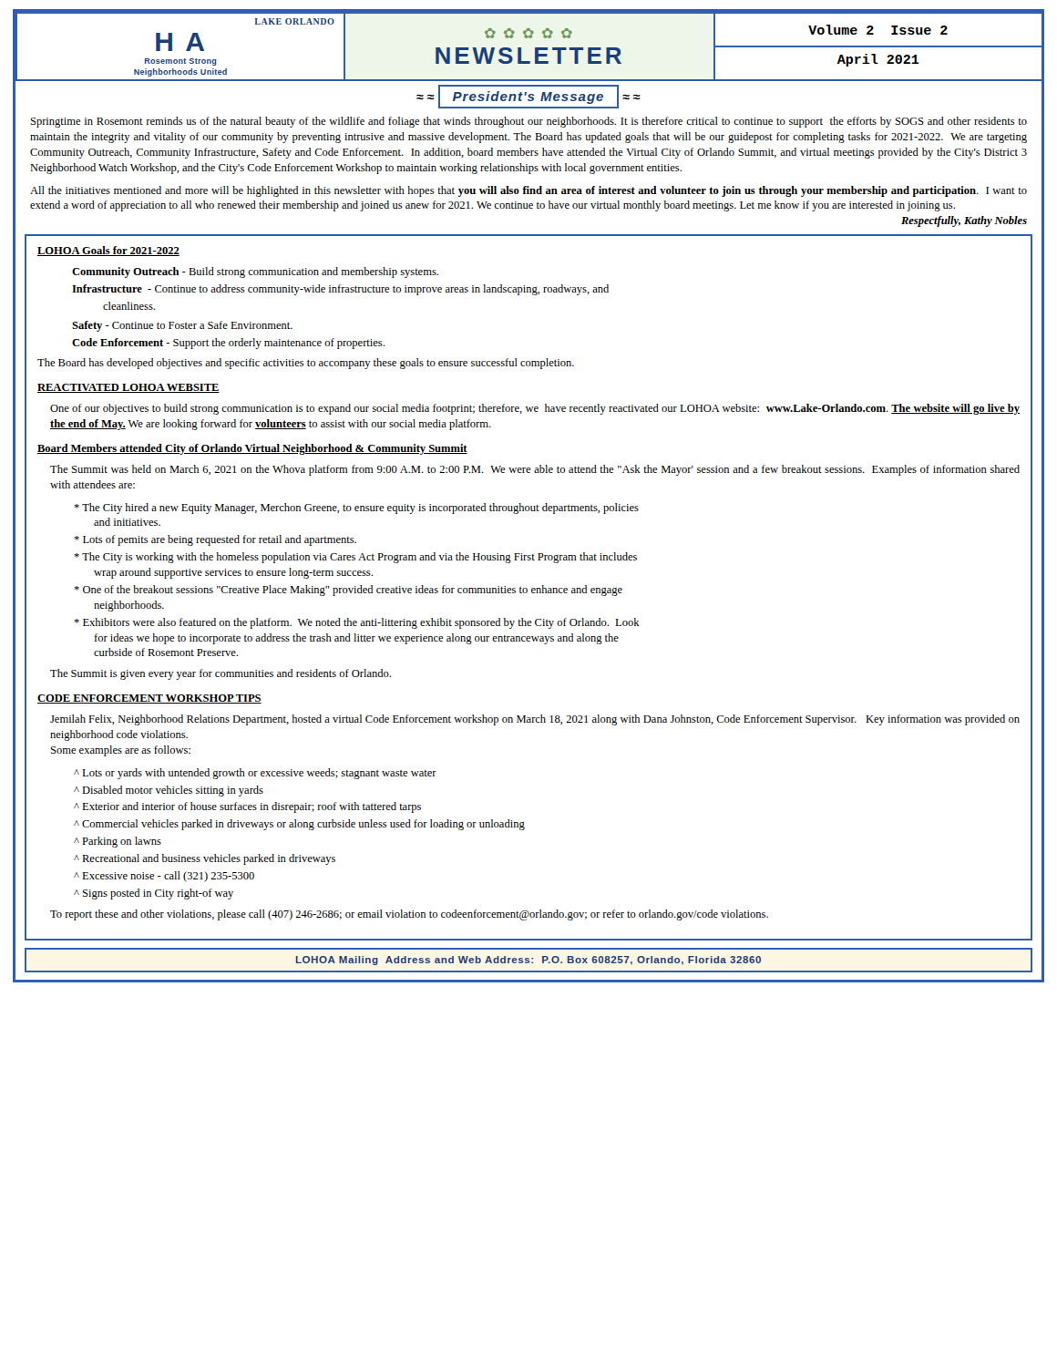LAKE ORLANDO
H A
Rosemont Strong
Neighborhoods United
✿ ✿ ✿ ✿ ✿
NEWSLETTER
Volume 2 Issue 2
April 2021
≈ ≈President's Message≈ ≈
Springtime in Rosemont reminds us of the natural beauty of the wildlife and foliage that winds throughout our neighborhoods. It is therefore critical to continue to support the efforts by SOGS and other residents to maintain the integrity and vitality of our community by preventing intrusive and massive development. The Board has updated goals that will be our guidepost for completing tasks for 2021-2022. We are targeting Community Outreach, Community Infrastructure, Safety and Code Enforcement. In addition, board members have attended the Virtual City of Orlando Summit, and virtual meetings provided by the City's District 3 Neighborhood Watch Workshop, and the City's Code Enforcement Workshop to maintain working relationships with local government entities.
All the initiatives mentioned and more will be highlighted in this newsletter with hopes that you will also find an area of interest and volunteer to join us through your membership and participation. I want to extend a word of appreciation to all who renewed their membership and joined us anew for 2021. We continue to have our virtual monthly board meetings. Let me know if you are interested in joining us.Respectfully, Kathy Nobles
LOHOA Goals for 2021-2022
Community Outreach - Build strong communication and membership systems.
Infrastructure - Continue to address community-wide infrastructure to improve areas in landscaping, roadways, and
cleanliness.
Safety - Continue to Foster a Safe Environment.
Code Enforcement - Support the orderly maintenance of properties.
The Board has developed objectives and specific activities to accompany these goals to ensure successful completion.
REACTIVATED LOHOA WEBSITE
One of our objectives to build strong communication is to expand our social media footprint; therefore, we have recently reactivated our LOHOA website: www.Lake-Orlando.com. The website will go live by the end of May. We are looking forward for volunteers to assist with our social media platform.
Board Members attended City of Orlando Virtual Neighborhood & Community Summit
The Summit was held on March 6, 2021 on the Whova platform from 9:00 A.M. to 2:00 P.M. We were able to attend the "Ask the Mayor' session and a few breakout sessions. Examples of information shared with attendees are:
* The City hired a new Equity Manager, Merchon Greene, to ensure equity is incorporated throughout departments, policiesand initiatives.
* Lots of pemits are being requested for retail and apartments.
* The City is working with the homeless population via Cares Act Program and via the Housing First Program that includeswrap around supportive services to ensure long-term success.
* One of the breakout sessions "Creative Place Making" provided creative ideas for communities to enhance and engageneighborhoods.
* Exhibitors were also featured on the platform. We noted the anti-littering exhibit sponsored by the City of Orlando. Lookfor ideas we hope to incorporate to address the trash and litter we experience along our entranceways and along the curbside of Rosemont Preserve.
The Summit is given every year for communities and residents of Orlando.
CODE ENFORCEMENT WORKSHOP TIPS
Jemilah Felix, Neighborhood Relations Department, hosted a virtual Code Enforcement workshop on March 18, 2021 along with Dana Johnston, Code Enforcement Supervisor. Key information was provided on neighborhood code violations.
Some examples are as follows:
^ Lots or yards with untended growth or excessive weeds; stagnant waste water
^ Disabled motor vehicles sitting in yards
^ Exterior and interior of house surfaces in disrepair; roof with tattered tarps
^ Commercial vehicles parked in driveways or along curbside unless used for loading or unloading
^ Parking on lawns
^ Recreational and business vehicles parked in driveways
^ Excessive noise - call (321) 235-5300
^ Signs posted in City right-of way
To report these and other violations, please call (407) 246-2686; or email violation to codeenforcement@orlando.gov; or refer to orlando.gov/code violations.
LOHOA Mailing Address and Web Address: P.O. Box 608257, Orlando, Florida 32860